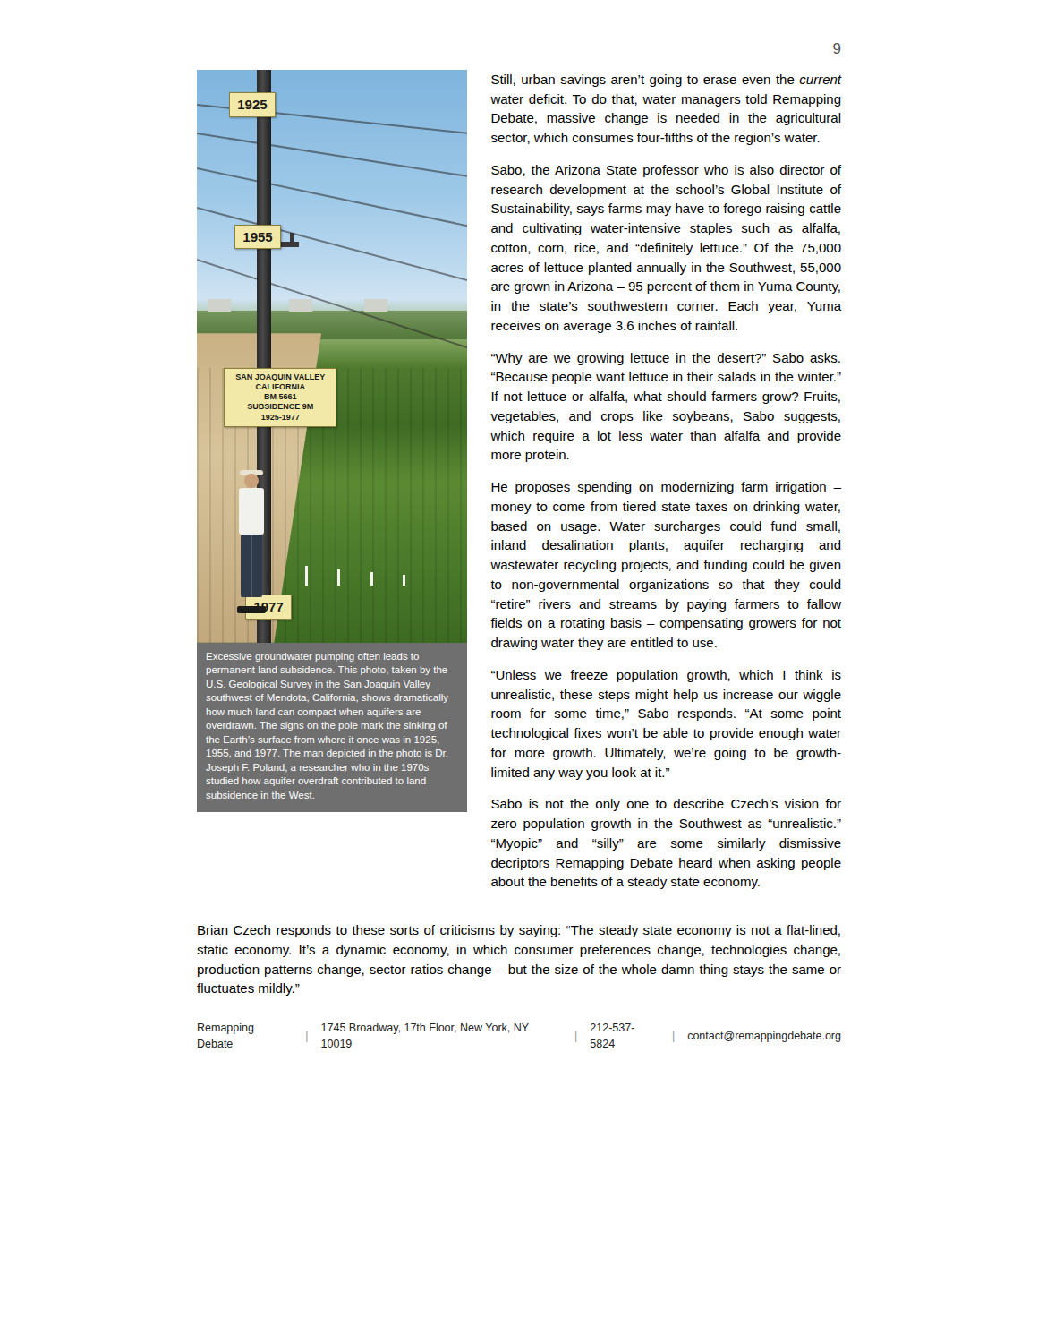9
1925
1955
1977
SAN JOAQUIN VALLEY
CALIFORNIA
BM 5661
SUBSIDENCE 9M
1925-1977
Excessive groundwater pumping often leads to permanent land subsidence. This photo, taken by the U.S. Geological Survey in the San Joaquin Valley southwest of Mendota, California, shows dramatically how much land can compact when aquifers are overdrawn. The signs on the pole mark the sinking of the Earth’s surface from where it once was in 1925, 1955, and 1977. The man depicted in the photo is Dr. Joseph F. Poland, a researcher who in the 1970s studied how aquifer overdraft contributed to land subsidence in the West.
Still, urban savings aren’t going to erase even the current water deficit. To do that, water managers told Remapping Debate, massive change is needed in the agricultural sector, which consumes four-fifths of the region’s water.
Sabo, the Arizona State professor who is also director of research development at the school’s Global Institute of Sustainability, says farms may have to forego raising cattle and cultivating water-intensive staples such as alfalfa, cotton, corn, rice, and “definitely lettuce.” Of the 75,000 acres of lettuce planted annually in the Southwest, 55,000 are grown in Arizona – 95 percent of them in Yuma County, in the state’s southwestern corner. Each year, Yuma receives on average 3.6 inches of rainfall.
“Why are we growing lettuce in the desert?” Sabo asks. “Because people want lettuce in their salads in the winter.” If not lettuce or alfalfa, what should farmers grow? Fruits, vegetables, and crops like soybeans, Sabo suggests, which require a lot less water than alfalfa and provide more protein.
He proposes spending on modernizing farm irrigation – money to come from tiered state taxes on drinking water, based on usage. Water surcharges could fund small, inland desalination plants, aquifer recharging and wastewater recycling projects, and funding could be given to non-governmental organizations so that they could “retire” rivers and streams by paying farmers to fallow fields on a rotating basis – compensating growers for not drawing water they are entitled to use.
“Unless we freeze population growth, which I think is unrealistic, these steps might help us increase our wiggle room for some time,” Sabo responds. “At some point technological fixes won’t be able to provide enough water for more growth. Ultimately, we’re going to be growth-limited any way you look at it.”
Sabo is not the only one to describe Czech’s vision for zero population growth in the Southwest as “unrealistic.” “Myopic” and “silly” are some similarly dismissive decriptors Remapping Debate heard when asking people about the benefits of a steady state economy.
Brian Czech responds to these sorts of criticisms by saying: “The steady state economy is not a flat-lined, static economy. It’s a dynamic economy, in which consumer preferences change, technologies change, production patterns change, sector ratios change – but the size of the whole damn thing stays the same or fluctuates mildly.”
Remapping Debate | 1745 Broadway, 17th Floor, New York, NY 10019 | 212-537-5824 | contact@remappingdebate.org